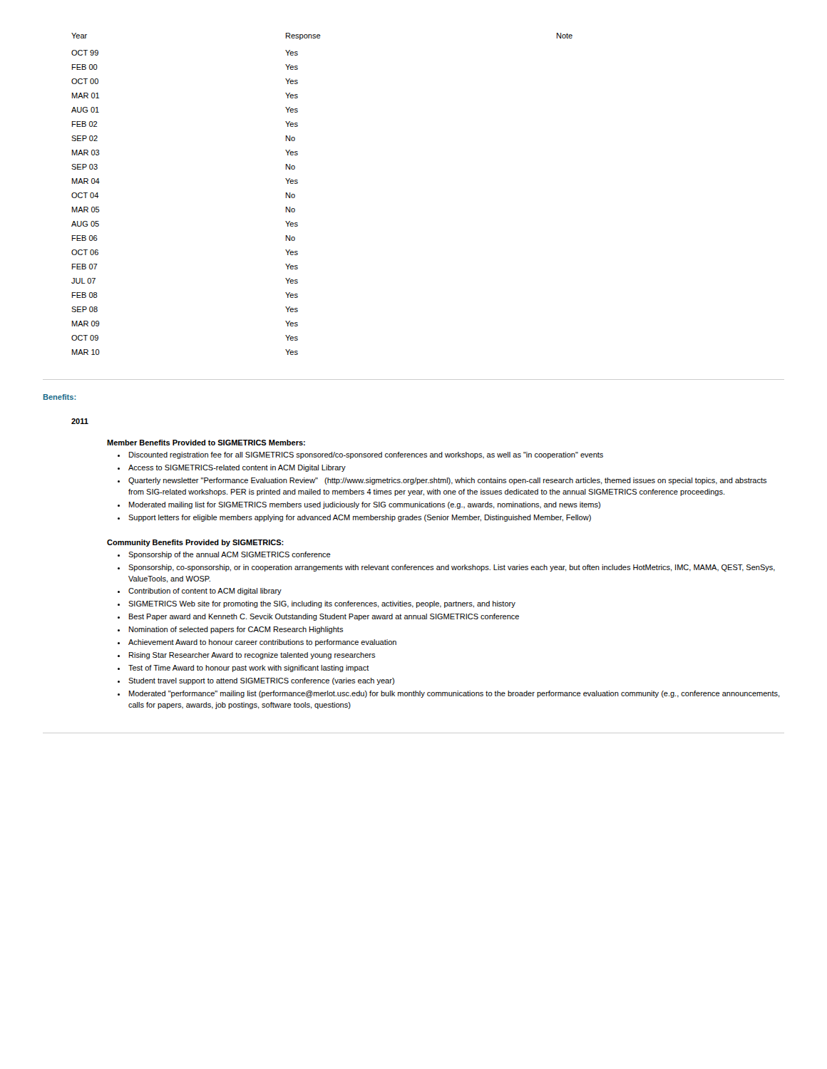| Year | Response | Note |
| --- | --- | --- |
| OCT 99 | Yes | |
| FEB 00 | Yes | |
| OCT 00 | Yes | |
| MAR 01 | Yes | |
| AUG 01 | Yes | |
| FEB 02 | Yes | |
| SEP 02 | No | |
| MAR 03 | Yes | |
| SEP 03 | No | |
| MAR 04 | Yes | |
| OCT 04 | No | |
| MAR 05 | No | |
| AUG 05 | Yes | |
| FEB 06 | No | |
| OCT 06 | Yes | |
| FEB 07 | Yes | |
| JUL 07 | Yes | |
| FEB 08 | Yes | |
| SEP 08 | Yes | |
| MAR 09 | Yes | |
| OCT 09 | Yes | |
| MAR 10 | Yes | |
Benefits:
2011
Member Benefits Provided to SIGMETRICS Members:
Discounted registration fee for all SIGMETRICS sponsored/co-sponsored conferences and workshops, as well as "in cooperation" events
Access to SIGMETRICS-related content in ACM Digital Library
Quarterly newsletter "Performance Evaluation Review" (http://www.sigmetrics.org/per.shtml), which contains open-call research articles, themed issues on special topics, and abstracts from SIG-related workshops. PER is printed and mailed to members 4 times per year, with one of the issues dedicated to the annual SIGMETRICS conference proceedings.
Moderated mailing list for SIGMETRICS members used judiciously for SIG communications (e.g., awards, nominations, and news items)
Support letters for eligible members applying for advanced ACM membership grades (Senior Member, Distinguished Member, Fellow)
Community Benefits Provided by SIGMETRICS:
Sponsorship of the annual ACM SIGMETRICS conference
Sponsorship, co-sponsorship, or in cooperation arrangements with relevant conferences and workshops. List varies each year, but often includes HotMetrics, IMC, MAMA, QEST, SenSys, ValueTools, and WOSP.
Contribution of content to ACM digital library
SIGMETRICS Web site for promoting the SIG, including its conferences, activities, people, partners, and history
Best Paper award and Kenneth C. Sevcik Outstanding Student Paper award at annual SIGMETRICS conference
Nomination of selected papers for CACM Research Highlights
Achievement Award to honour career contributions to performance evaluation
Rising Star Researcher Award to recognize talented young researchers
Test of Time Award to honour past work with significant lasting impact
Student travel support to attend SIGMETRICS conference (varies each year)
Moderated "performance" mailing list (performance@merlot.usc.edu) for bulk monthly communications to the broader performance evaluation community (e.g., conference announcements, calls for papers, awards, job postings, software tools, questions)